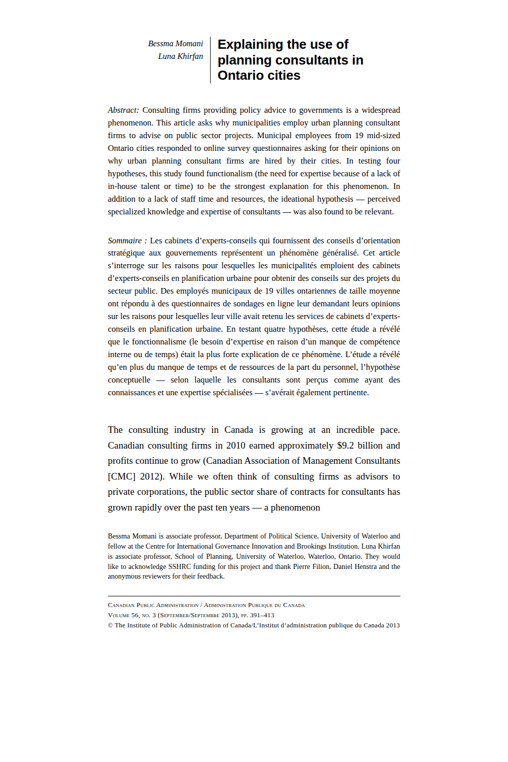Bessma Momani
Luna Khirfan
Explaining the use of planning consultants in Ontario cities
Abstract: Consulting firms providing policy advice to governments is a widespread phenomenon. This article asks why municipalities employ urban planning consultant firms to advise on public sector projects. Municipal employees from 19 mid-sized Ontario cities responded to online survey questionnaires asking for their opinions on why urban planning consultant firms are hired by their cities. In testing four hypotheses, this study found functionalism (the need for expertise because of a lack of in-house talent or time) to be the strongest explanation for this phenomenon. In addition to a lack of staff time and resources, the ideational hypothesis — perceived specialized knowledge and expertise of consultants — was also found to be relevant.
Sommaire : Les cabinets d’experts-conseils qui fournissent des conseils d’orientation stratégique aux gouvernements représentent un phénomène généralisé. Cet article s’interroge sur les raisons pour lesquelles les municipalités emploient des cabinets d’experts-conseils en planification urbaine pour obtenir des conseils sur des projets du secteur public. Des employés municipaux de 19 villes ontariennes de taille moyenne ont répondu à des questionnaires de sondages en ligne leur demandant leurs opinions sur les raisons pour lesquelles leur ville avait retenu les services de cabinets d’experts-conseils en planification urbaine. En testant quatre hypothèses, cette étude a révélé que le fonctionnalisme (le besoin d’expertise en raison d’un manque de compétence interne ou de temps) était la plus forte explication de ce phénomène. L’étude a révélé qu’en plus du manque de temps et de ressources de la part du personnel, l’hypothèse conceptuelle — selon laquelle les consultants sont perçus comme ayant des connaissances et une expertise spécialisées — s’avérait également pertinente.
The consulting industry in Canada is growing at an incredible pace. Canadian consulting firms in 2010 earned approximately $9.2 billion and profits continue to grow (Canadian Association of Management Consultants [CMC] 2012). While we often think of consulting firms as advisors to private corporations, the public sector share of contracts for consultants has grown rapidly over the past ten years — a phenomenon
Bessma Momani is associate professor, Department of Political Science, University of Waterloo and fellow at the Centre for International Governance Innovation and Brookings Institution. Luna Khirfan is associate professor, School of Planning, University of Waterloo, Waterloo, Ontario. They would like to acknowledge SSHRC funding for this project and thank Pierre Filion, Daniel Henstra and the anonymous reviewers for their feedback.
Canadian Public Administration / Administration Publique du Canada
Volume 56, no. 3 (September/Septembre 2013), pp. 391–413
© The Institute of Public Administration of Canada/L’Institut d’administration publique du Canada 2013